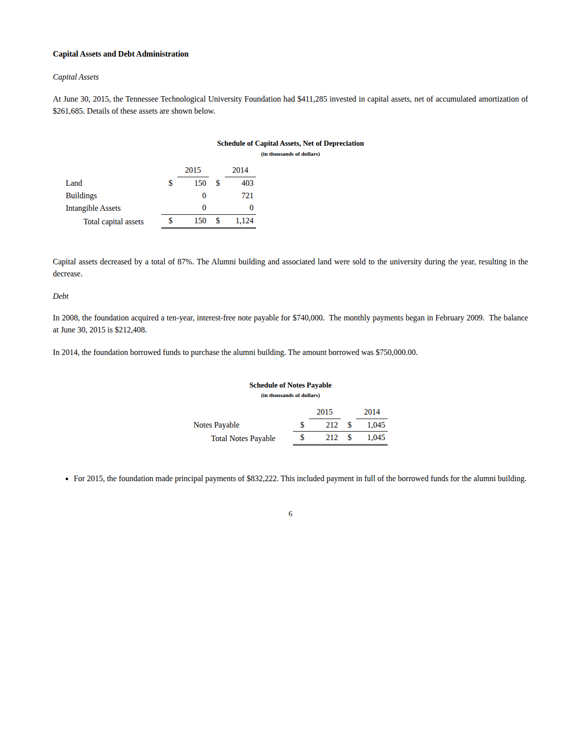Capital Assets and Debt Administration
Capital Assets
At June 30, 2015, the Tennessee Technological University Foundation had $411,285 invested in capital assets, net of accumulated amortization of $261,685. Details of these assets are shown below.
Schedule of Capital Assets, Net of Depreciation
(in thousands of dollars)
| | | 2015 | | 2014 |
| Land | $ | 150 | $ | 403 |
| Buildings | | 0 | | 721 |
| Intangible Assets | | 0 | | 0 |
| Total capital assets | $ | 150 | $ | 1,124 |
Capital assets decreased by a total of 87%. The Alumni building and associated land were sold to the university during the year, resulting in the decrease.
Debt
In 2008, the foundation acquired a ten-year, interest-free note payable for $740,000. The monthly payments began in February 2009. The balance at June 30, 2015 is $212,408.
In 2014, the foundation borrowed funds to purchase the alumni building. The amount borrowed was $750,000.00.
Schedule of Notes Payable
(in thousands of dollars)
| | | 2015 | | 2014 |
| Notes Payable | $ | 212 | $ | 1,045 |
| Total Notes Payable | $ | 212 | $ | 1,045 |
For 2015, the foundation made principal payments of $832,222. This included payment in full of the borrowed funds for the alumni building.
6